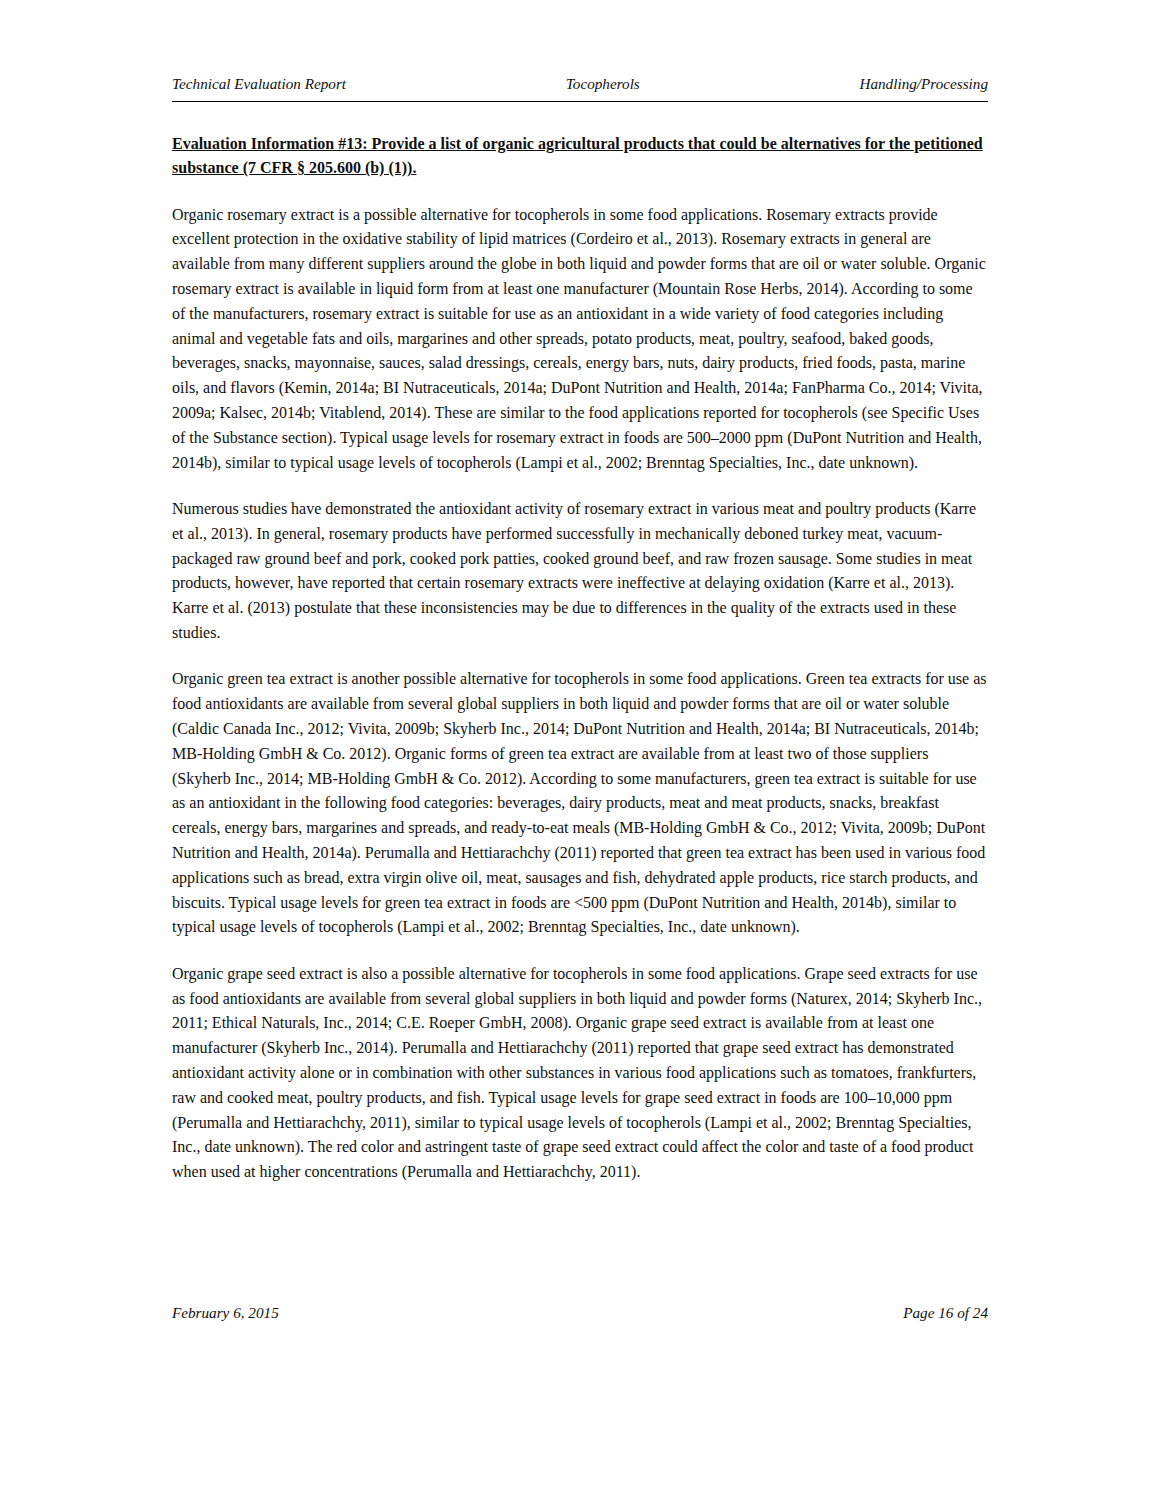Technical Evaluation Report Tocopherols Handling/Processing
Evaluation Information #13: Provide a list of organic agricultural products that could be alternatives for the petitioned substance (7 CFR § 205.600 (b) (1)).
Organic rosemary extract is a possible alternative for tocopherols in some food applications. Rosemary extracts provide excellent protection in the oxidative stability of lipid matrices (Cordeiro et al., 2013). Rosemary extracts in general are available from many different suppliers around the globe in both liquid and powder forms that are oil or water soluble. Organic rosemary extract is available in liquid form from at least one manufacturer (Mountain Rose Herbs, 2014). According to some of the manufacturers, rosemary extract is suitable for use as an antioxidant in a wide variety of food categories including animal and vegetable fats and oils, margarines and other spreads, potato products, meat, poultry, seafood, baked goods, beverages, snacks, mayonnaise, sauces, salad dressings, cereals, energy bars, nuts, dairy products, fried foods, pasta, marine oils, and flavors (Kemin, 2014a; BI Nutraceuticals, 2014a; DuPont Nutrition and Health, 2014a; FanPharma Co., 2014; Vivita, 2009a; Kalsec, 2014b; Vitablend, 2014). These are similar to the food applications reported for tocopherols (see Specific Uses of the Substance section). Typical usage levels for rosemary extract in foods are 500–2000 ppm (DuPont Nutrition and Health, 2014b), similar to typical usage levels of tocopherols (Lampi et al., 2002; Brenntag Specialties, Inc., date unknown).
Numerous studies have demonstrated the antioxidant activity of rosemary extract in various meat and poultry products (Karre et al., 2013). In general, rosemary products have performed successfully in mechanically deboned turkey meat, vacuum-packaged raw ground beef and pork, cooked pork patties, cooked ground beef, and raw frozen sausage. Some studies in meat products, however, have reported that certain rosemary extracts were ineffective at delaying oxidation (Karre et al., 2013). Karre et al. (2013) postulate that these inconsistencies may be due to differences in the quality of the extracts used in these studies.
Organic green tea extract is another possible alternative for tocopherols in some food applications. Green tea extracts for use as food antioxidants are available from several global suppliers in both liquid and powder forms that are oil or water soluble (Caldic Canada Inc., 2012; Vivita, 2009b; Skyherb Inc., 2014; DuPont Nutrition and Health, 2014a; BI Nutraceuticals, 2014b; MB-Holding GmbH & Co. 2012). Organic forms of green tea extract are available from at least two of those suppliers (Skyherb Inc., 2014; MB-Holding GmbH & Co. 2012). According to some manufacturers, green tea extract is suitable for use as an antioxidant in the following food categories: beverages, dairy products, meat and meat products, snacks, breakfast cereals, energy bars, margarines and spreads, and ready-to-eat meals (MB-Holding GmbH & Co., 2012; Vivita, 2009b; DuPont Nutrition and Health, 2014a). Perumalla and Hettiarachchy (2011) reported that green tea extract has been used in various food applications such as bread, extra virgin olive oil, meat, sausages and fish, dehydrated apple products, rice starch products, and biscuits. Typical usage levels for green tea extract in foods are <500 ppm (DuPont Nutrition and Health, 2014b), similar to typical usage levels of tocopherols (Lampi et al., 2002; Brenntag Specialties, Inc., date unknown).
Organic grape seed extract is also a possible alternative for tocopherols in some food applications. Grape seed extracts for use as food antioxidants are available from several global suppliers in both liquid and powder forms (Naturex, 2014; Skyherb Inc., 2011; Ethical Naturals, Inc., 2014; C.E. Roeper GmbH, 2008). Organic grape seed extract is available from at least one manufacturer (Skyherb Inc., 2014). Perumalla and Hettiarachchy (2011) reported that grape seed extract has demonstrated antioxidant activity alone or in combination with other substances in various food applications such as tomatoes, frankfurters, raw and cooked meat, poultry products, and fish. Typical usage levels for grape seed extract in foods are 100–10,000 ppm (Perumalla and Hettiarachchy, 2011), similar to typical usage levels of tocopherols (Lampi et al., 2002; Brenntag Specialties, Inc., date unknown). The red color and astringent taste of grape seed extract could affect the color and taste of a food product when used at higher concentrations (Perumalla and Hettiarachchy, 2011).
February 6, 2015 Page 16 of 24